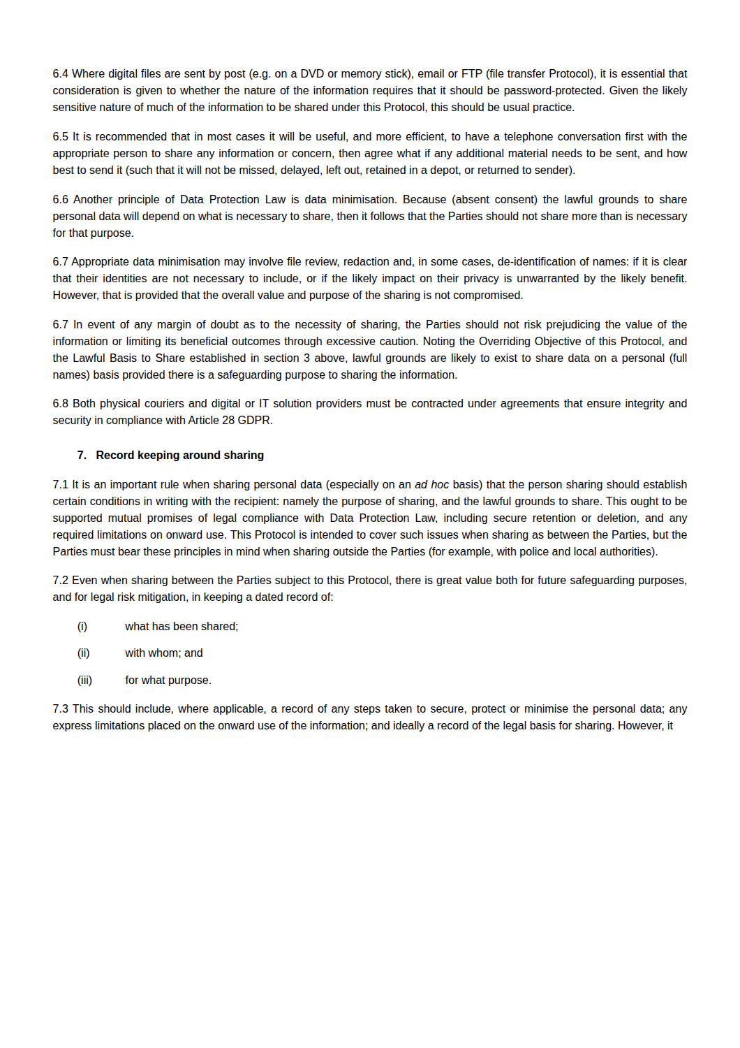6.4 Where digital files are sent by post (e.g. on a DVD or memory stick), email or FTP (file transfer Protocol), it is essential that consideration is given to whether the nature of the information requires that it should be password-protected. Given the likely sensitive nature of much of the information to be shared under this Protocol, this should be usual practice.
6.5 It is recommended that in most cases it will be useful, and more efficient, to have a telephone conversation first with the appropriate person to share any information or concern, then agree what if any additional material needs to be sent, and how best to send it (such that it will not be missed, delayed, left out, retained in a depot, or returned to sender).
6.6 Another principle of Data Protection Law is data minimisation. Because (absent consent) the lawful grounds to share personal data will depend on what is necessary to share, then it follows that the Parties should not share more than is necessary for that purpose.
6.7 Appropriate data minimisation may involve file review, redaction and, in some cases, de-identification of names: if it is clear that their identities are not necessary to include, or if the likely impact on their privacy is unwarranted by the likely benefit. However, that is provided that the overall value and purpose of the sharing is not compromised.
6.7 In event of any margin of doubt as to the necessity of sharing, the Parties should not risk prejudicing the value of the information or limiting its beneficial outcomes through excessive caution. Noting the Overriding Objective of this Protocol, and the Lawful Basis to Share established in section 3 above, lawful grounds are likely to exist to share data on a personal (full names) basis provided there is a safeguarding purpose to sharing the information.
6.8 Both physical couriers and digital or IT solution providers must be contracted under agreements that ensure integrity and security in compliance with Article 28 GDPR.
7. Record keeping around sharing
7.1 It is an important rule when sharing personal data (especially on an ad hoc basis) that the person sharing should establish certain conditions in writing with the recipient: namely the purpose of sharing, and the lawful grounds to share. This ought to be supported mutual promises of legal compliance with Data Protection Law, including secure retention or deletion, and any required limitations on onward use. This Protocol is intended to cover such issues when sharing as between the Parties, but the Parties must bear these principles in mind when sharing outside the Parties (for example, with police and local authorities).
7.2 Even when sharing between the Parties subject to this Protocol, there is great value both for future safeguarding purposes, and for legal risk mitigation, in keeping a dated record of:
(i) what has been shared;
(ii) with whom; and
(iii) for what purpose.
7.3 This should include, where applicable, a record of any steps taken to secure, protect or minimise the personal data; any express limitations placed on the onward use of the information; and ideally a record of the legal basis for sharing. However, it